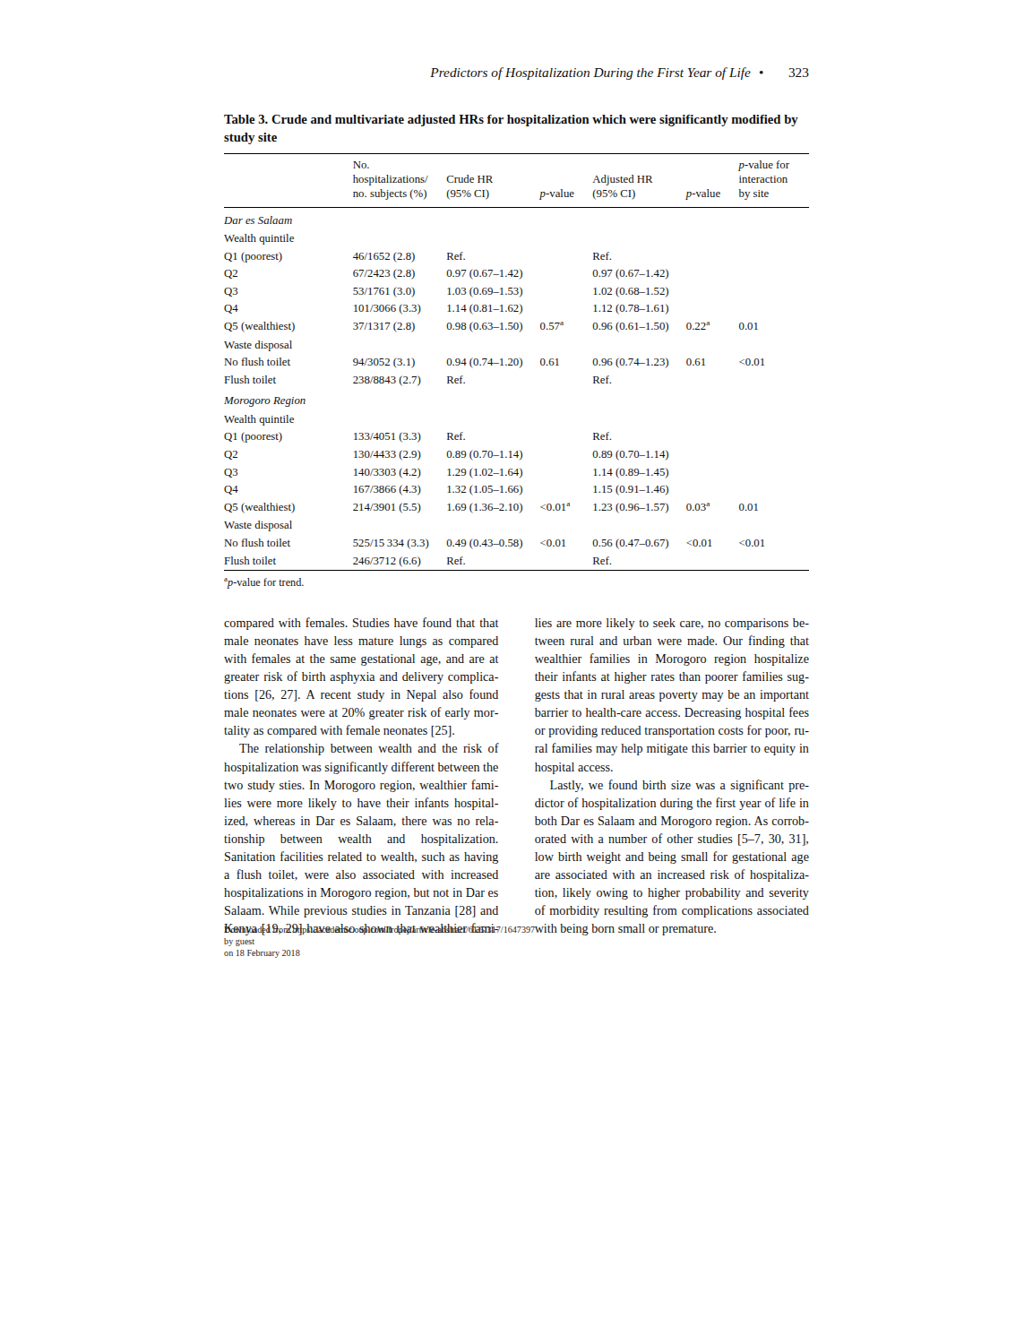Predictors of Hospitalization During the First Year of Life•323
Table 3. Crude and multivariate adjusted HRs for hospitalization which were significantly modified by study site
| | No. hospitalizations/ no. subjects (%) | Crude HR (95% CI) | p -value | Adjusted HR (95% CI) | p -value | p -value for interaction by site |
| --- | --- | --- | --- | --- | --- | --- |
| Dar es Salaam |
| Wealth quintile |
| Q1 (poorest) | 46/1652 (2.8) | Ref. | | Ref. | | |
| Q2 | 67/2423 (2.8) | 0.97 (0.67–1.42) | | 0.97 (0.67–1.42) | | |
| Q3 | 53/1761 (3.0) | 1.03 (0.69–1.53) | | 1.02 (0.68–1.52) | | |
| Q4 | 101/3066 (3.3) | 1.14 (0.81–1.62) | | 1.12 (0.78–1.61) | | |
| Q5 (wealthiest) | 37/1317 (2.8) | 0.98 (0.63–1.50) | 0.57 a | 0.96 (0.61–1.50) | 0.22 a | 0.01 |
| Waste disposal |
| No flush toilet | 94/3052 (3.1) | 0.94 (0.74–1.20) | 0.61 | 0.96 (0.74–1.23) | 0.61 | <0.01 |
| Flush toilet | 238/8843 (2.7) | Ref. | | Ref. | | |
| Morogoro Region |
| Wealth quintile |
| Q1 (poorest) | 133/4051 (3.3) | Ref. | | Ref. | | |
| Q2 | 130/4433 (2.9) | 0.89 (0.70–1.14) | | 0.89 (0.70–1.14) | | |
| Q3 | 140/3303 (4.2) | 1.29 (1.02–1.64) | | 1.14 (0.89–1.45) | | |
| Q4 | 167/3866 (4.3) | 1.32 (1.05–1.66) | | 1.15 (0.91–1.46) | | |
| Q5 (wealthiest) | 214/3901 (5.5) | 1.69 (1.36–2.10) | <0.01 a | 1.23 (0.96–1.57) | 0.03 a | 0.01 |
| Waste disposal |
| No flush toilet | 525/15 334 (3.3) | 0.49 (0.43–0.58) | <0.01 | 0.56 (0.47–0.67) | <0.01 | <0.01 |
| Flush toilet | 246/3712 (6.6) | Ref. | | Ref. | | |
ap-value for trend.
compared with females. Studies have found that that male neonates have less mature lungs as compared with females at the same gestational age, and are at greater risk of birth asphyxia and delivery complications [26, 27]. A recent study in Nepal also found male neonates were at 20% greater risk of early mortality as compared with female neonates [25].
The relationship between wealth and the risk of hospitalization was significantly different between the two study sties. In Morogoro region, wealthier families were more likely to have their infants hospitalized, whereas in Dar es Salaam, there was no relationship between wealth and hospitalization. Sanitation facilities related to wealth, such as having a flush toilet, were also associated with increased hospitalizations in Morogoro region, but not in Dar es Salaam. While previous studies in Tanzania [28] and Kenya [19, 29] have also shown that wealthier families are more likely to seek care, no comparisons between rural and urban were made. Our finding that wealthier families in Morogoro region hospitalize their infants at higher rates than poorer families suggests that in rural areas poverty may be an important barrier to health-care access. Decreasing hospital fees or providing reduced transportation costs for poor, rural families may help mitigate this barrier to equity in hospital access.
Lastly, we found birth size was a significant predictor of hospitalization during the first year of life in both Dar es Salaam and Morogoro region. As corroborated with a number of other studies [5–7, 30, 31], low birth weight and being small for gestational age are associated with an increased risk of hospitalization, likely owing to higher probability and severity of morbidity resulting from complications associated with being born small or premature.
Downloaded from https://academic.oup.com/tropej/article-abstract/61/5/317/1647397
by guest
on 18 February 2018